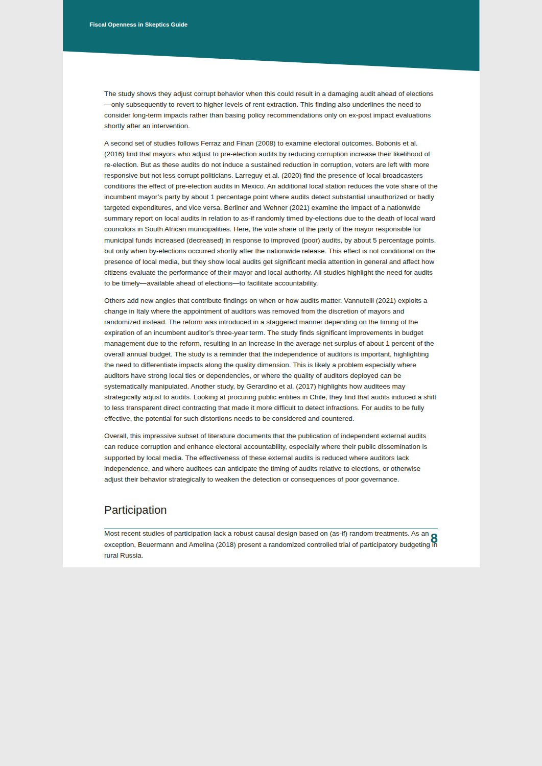Fiscal Openness in Skeptics Guide
The study shows they adjust corrupt behavior when this could result in a damaging audit ahead of elections—only subsequently to revert to higher levels of rent extraction. This finding also underlines the need to consider long-term impacts rather than basing policy recommendations only on ex-post impact evaluations shortly after an intervention.
A second set of studies follows Ferraz and Finan (2008) to examine electoral outcomes. Bobonis et al. (2016) find that mayors who adjust to pre-election audits by reducing corruption increase their likelihood of re-election. But as these audits do not induce a sustained reduction in corruption, voters are left with more responsive but not less corrupt politicians. Larreguy et al. (2020) find the presence of local broadcasters conditions the effect of pre-election audits in Mexico. An additional local station reduces the vote share of the incumbent mayor’s party by about 1 percentage point where audits detect substantial unauthorized or badly targeted expenditures, and vice versa. Berliner and Wehner (2021) examine the impact of a nationwide summary report on local audits in relation to as-if randomly timed by-elections due to the death of local ward councilors in South African municipalities. Here, the vote share of the party of the mayor responsible for municipal funds increased (decreased) in response to improved (poor) audits, by about 5 percentage points, but only when by-elections occurred shortly after the nationwide release. This effect is not conditional on the presence of local media, but they show local audits get significant media attention in general and affect how citizens evaluate the performance of their mayor and local authority. All studies highlight the need for audits to be timely—available ahead of elections—to facilitate accountability.
Others add new angles that contribute findings on when or how audits matter. Vannutelli (2021) exploits a change in Italy where the appointment of auditors was removed from the discretion of mayors and randomized instead. The reform was introduced in a staggered manner depending on the timing of the expiration of an incumbent auditor’s three-year term. The study finds significant improvements in budget management due to the reform, resulting in an increase in the average net surplus of about 1 percent of the overall annual budget. The study is a reminder that the independence of auditors is important, highlighting the need to differentiate impacts along the quality dimension. This is likely a problem especially where auditors have strong local ties or dependencies, or where the quality of auditors deployed can be systematically manipulated. Another study, by Gerardino et al. (2017) highlights how auditees may strategically adjust to audits. Looking at procuring public entities in Chile, they find that audits induced a shift to less transparent direct contracting that made it more difficult to detect infractions. For audits to be fully effective, the potential for such distortions needs to be considered and countered.
Overall, this impressive subset of literature documents that the publication of independent external audits can reduce corruption and enhance electoral accountability, especially where their public dissemination is supported by local media. The effectiveness of these external audits is reduced where auditors lack independence, and where auditees can anticipate the timing of audits relative to elections, or otherwise adjust their behavior strategically to weaken the detection or consequences of poor governance.
Participation
Most recent studies of participation lack a robust causal design based on (as-if) random treatments. As an exception, Beuermann and Amelina (2018) present a randomized controlled trial of participatory budgeting in rural Russia.
8